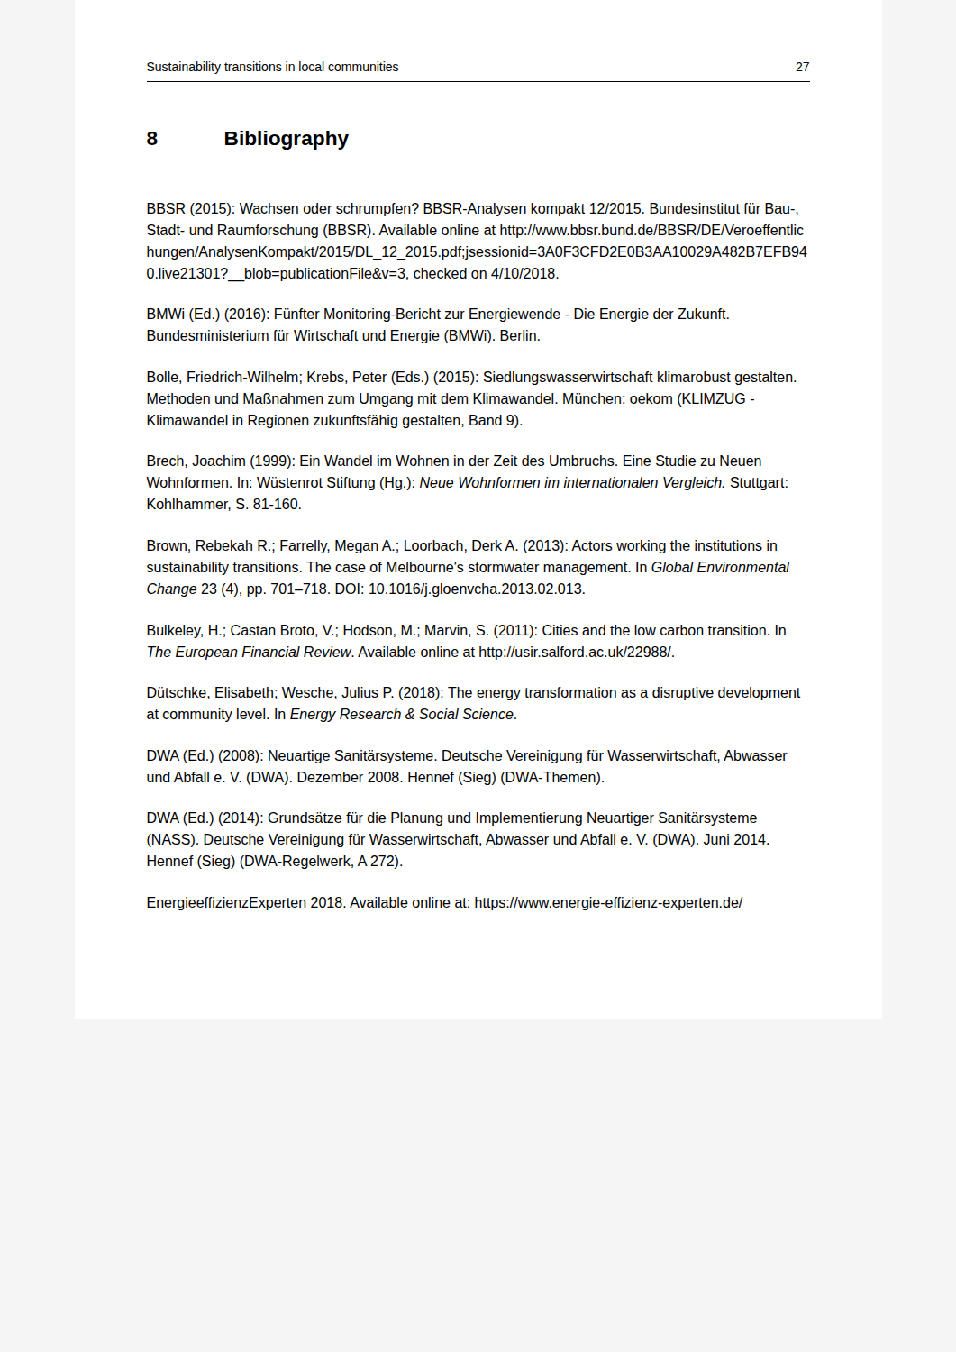Sustainability transitions in local communities 27
8 Bibliography
BBSR (2015): Wachsen oder schrumpfen? BBSR-Analysen kompakt 12/2015. Bundesinstitut für Bau-, Stadt- und Raumforschung (BBSR). Available online at http://www.bbsr.bund.de/BBSR/DE/Veroeffentlichungen/AnalysenKompakt/2015/DL_12_2015.pdf;jsessionid=3A0F3CFD2E0B3AA10029A482B7EFB940.live21301?__blob=publicationFile&v=3, checked on 4/10/2018.
BMWi (Ed.) (2016): Fünfter Monitoring-Bericht zur Energiewende - Die Energie der Zukunft. Bundesministerium für Wirtschaft und Energie (BMWi). Berlin.
Bolle, Friedrich-Wilhelm; Krebs, Peter (Eds.) (2015): Siedlungswasserwirtschaft klimarobust gestalten. Methoden und Maßnahmen zum Umgang mit dem Klimawandel. München: oekom (KLIMZUG - Klimawandel in Regionen zukunftsfähig gestalten, Band 9).
Brech, Joachim (1999): Ein Wandel im Wohnen in der Zeit des Umbruchs. Eine Studie zu Neuen Wohnformen. In: Wüstenrot Stiftung (Hg.): Neue Wohnformen im internationalen Vergleich. Stuttgart: Kohlhammer, S. 81-160.
Brown, Rebekah R.; Farrelly, Megan A.; Loorbach, Derk A. (2013): Actors working the institutions in sustainability transitions. The case of Melbourne's stormwater management. In Global Environmental Change 23 (4), pp. 701–718. DOI: 10.1016/j.gloenvcha.2013.02.013.
Bulkeley, H.; Castan Broto, V.; Hodson, M.; Marvin, S. (2011): Cities and the low carbon transition. In The European Financial Review. Available online at http://usir.salford.ac.uk/22988/.
Dütschke, Elisabeth; Wesche, Julius P. (2018): The energy transformation as a disruptive development at community level. In Energy Research & Social Science.
DWA (Ed.) (2008): Neuartige Sanitärsysteme. Deutsche Vereinigung für Wasserwirtschaft, Abwasser und Abfall e. V. (DWA). Dezember 2008. Hennef (Sieg) (DWA-Themen).
DWA (Ed.) (2014): Grundsätze für die Planung und Implementierung Neuartiger Sanitärsysteme (NASS). Deutsche Vereinigung für Wasserwirtschaft, Abwasser und Abfall e. V. (DWA). Juni 2014. Hennef (Sieg) (DWA-Regelwerk, A 272).
EnergieeffizienzExperten 2018. Available online at: https://www.energie-effizienz-experten.de/